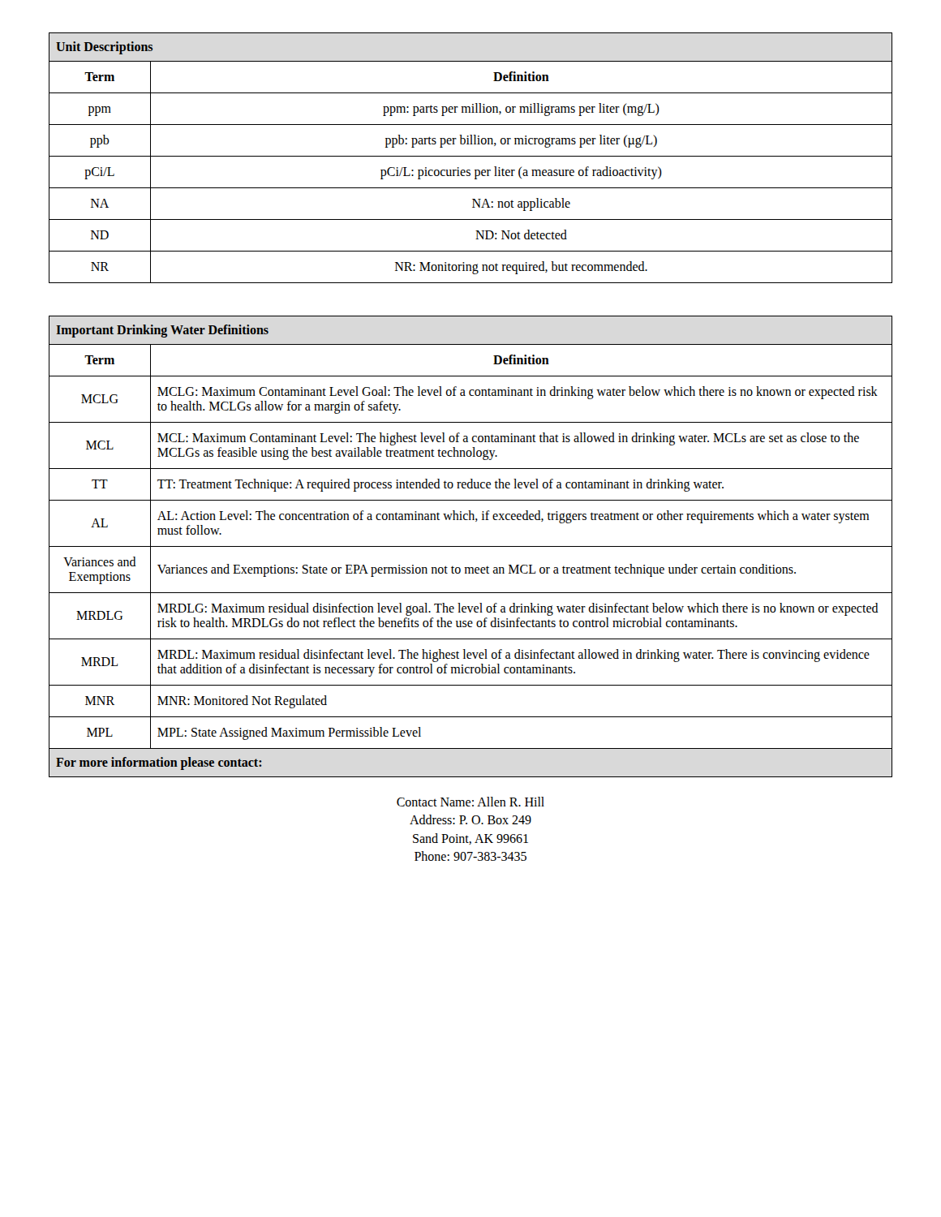| Unit Descriptions |
| Term | Definition |
| ppm | ppm: parts per million, or milligrams per liter (mg/L) |
| ppb | ppb: parts per billion, or micrograms per liter (µg/L) |
| pCi/L | pCi/L: picocuries per liter (a measure of radioactivity) |
| NA | NA: not applicable |
| ND | ND: Not detected |
| NR | NR: Monitoring not required, but recommended. |
| Important Drinking Water Definitions |
| Term | Definition |
| MCLG | MCLG: Maximum Contaminant Level Goal: The level of a contaminant in drinking water below which there is no known or expected risk to health. MCLGs allow for a margin of safety. |
| MCL | MCL: Maximum Contaminant Level: The highest level of a contaminant that is allowed in drinking water. MCLs are set as close to the MCLGs as feasible using the best available treatment technology. |
| TT | TT: Treatment Technique: A required process intended to reduce the level of a contaminant in drinking water. |
| AL | AL: Action Level: The concentration of a contaminant which, if exceeded, triggers treatment or other requirements which a water system must follow. |
| Variances and Exemptions | Variances and Exemptions: State or EPA permission not to meet an MCL or a treatment technique under certain conditions. |
| MRDLG | MRDLG: Maximum residual disinfection level goal. The level of a drinking water disinfectant below which there is no known or expected risk to health. MRDLGs do not reflect the benefits of the use of disinfectants to control microbial contaminants. |
| MRDL | MRDL: Maximum residual disinfectant level. The highest level of a disinfectant allowed in drinking water. There is convincing evidence that addition of a disinfectant is necessary for control of microbial contaminants. |
| MNR | MNR: Monitored Not Regulated |
| MPL | MPL: State Assigned Maximum Permissible Level |
| For more information please contact: |
Contact Name: Allen R. Hill
Address: P. O. Box 249
Sand Point, AK 99661
Phone: 907-383-3435